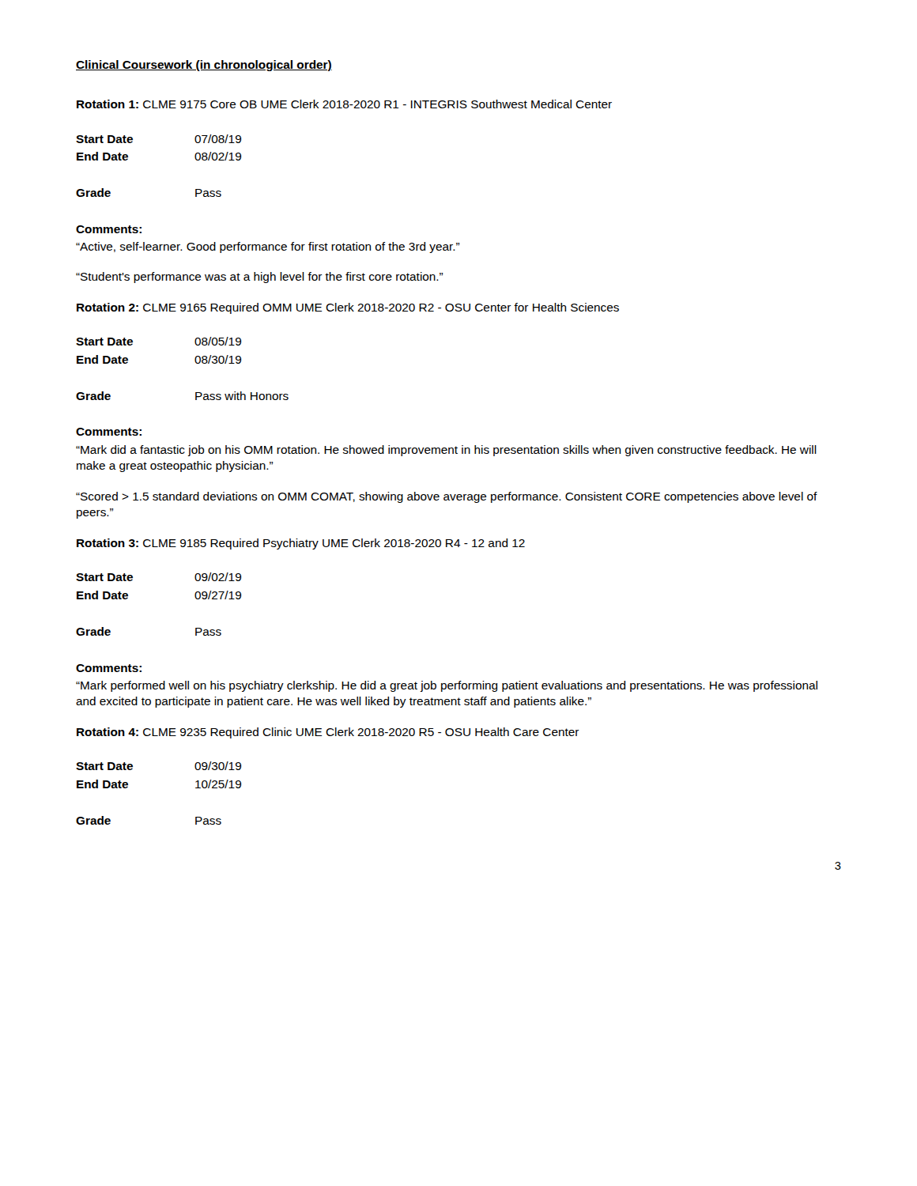Clinical Coursework (in chronological order)
Rotation 1: CLME 9175 Core OB UME Clerk 2018-2020 R1 - INTEGRIS Southwest Medical Center
| Start Date | 07/08/19 |
| End Date | 08/02/19 |
Grade Pass
Comments:
“Active, self-learner. Good performance for first rotation of the 3rd year.”
“Student's performance was at a high level for the first core rotation.”
Rotation 2: CLME 9165 Required OMM UME Clerk 2018-2020 R2 - OSU Center for Health Sciences
| Start Date | 08/05/19 |
| End Date | 08/30/19 |
Grade Pass with Honors
Comments:
“Mark did a fantastic job on his OMM rotation. He showed improvement in his presentation skills when given constructive feedback. He will make a great osteopathic physician.”
“Scored > 1.5 standard deviations on OMM COMAT, showing above average performance. Consistent CORE competencies above level of peers.”
Rotation 3: CLME 9185 Required Psychiatry UME Clerk 2018-2020 R4 - 12 and 12
| Start Date | 09/02/19 |
| End Date | 09/27/19 |
Grade Pass
Comments:
“Mark performed well on his psychiatry clerkship. He did a great job performing patient evaluations and presentations. He was professional and excited to participate in patient care. He was well liked by treatment staff and patients alike.”
Rotation 4: CLME 9235 Required Clinic UME Clerk 2018-2020 R5 - OSU Health Care Center
| Start Date | 09/30/19 |
| End Date | 10/25/19 |
Grade Pass
3